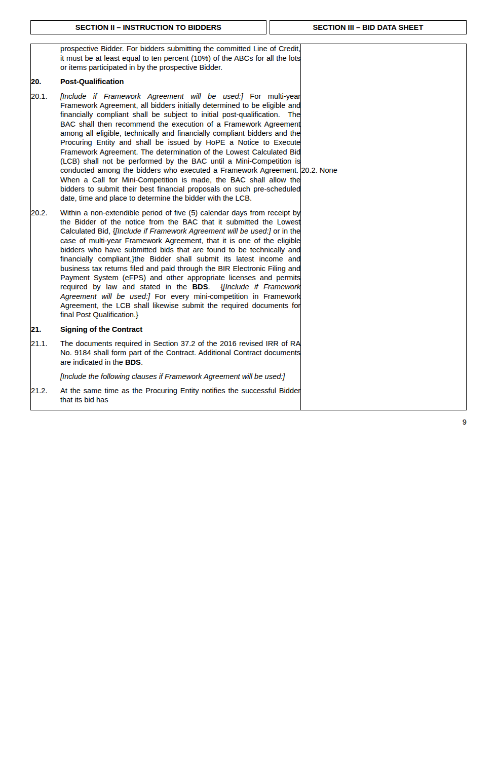SECTION II – INSTRUCTION TO BIDDERS
SECTION III – BID DATA SHEET
| / / prospective Bidder. For bidders submitting the committed Line of Credit, it must be at least equal to ten percent (10%) of the ABCs for all the lots or items participated in by the prospective Bidder. / / 20. / Post-Qualification / / 20.1. / [Include if Framework Agreement will be used:] For multi-year Framework Agreement, all bidders initially determined to be eligible and financially compliant shall be subject to initial post-qualification. The BAC shall then recommend the execution of a Framework Agreement among all eligible, technically and financially compliant bidders and the Procuring Entity and shall be issued by HoPE a Notice to Execute Framework Agreement. The determination of the Lowest Calculated Bid (LCB) shall not be performed by the BAC until a Mini-Competition is conducted among the bidders who executed a Framework Agreement. When a Call for Mini-Competition is made, the BAC shall allow the bidders to submit their best financial proposals on such pre-scheduled date, time and place to determine the bidder with the LCB. / / 20.2. / Within a non-extendible period of five (5) calendar days from receipt by the Bidder of the notice from the BAC that it submitted the Lowest Calculated Bid, { [Include if Framework Agreement will be used:] or in the case of multi-year Framework Agreement, that it is one of the eligible bidders who have submitted bids that are found to be technically and financially compliant,}the Bidder shall submit its latest income and business tax returns filed and paid through the BIR Electronic Filing and Payment System (eFPS) and other appropriate licenses and permits required by law and stated in the BDS . { [Include if Framework Agreement will be used:] For every mini-competition in Framework Agreement, the LCB shall likewise submit the required documents for final Post Qualification.} / / 21. / Signing of the Contract / / 21.1. / The documents required in Section 37.2 of the 2016 revised IRR of RA No. 9184 shall form part of the Contract. Additional Contract documents are indicated in the BDS . / / / [Include the following clauses if Framework Agreement will be used:] / / 21.2. / At the same time as the Procuring Entity notifies the successful Bidder that its bid has / | 20.2. None |
9